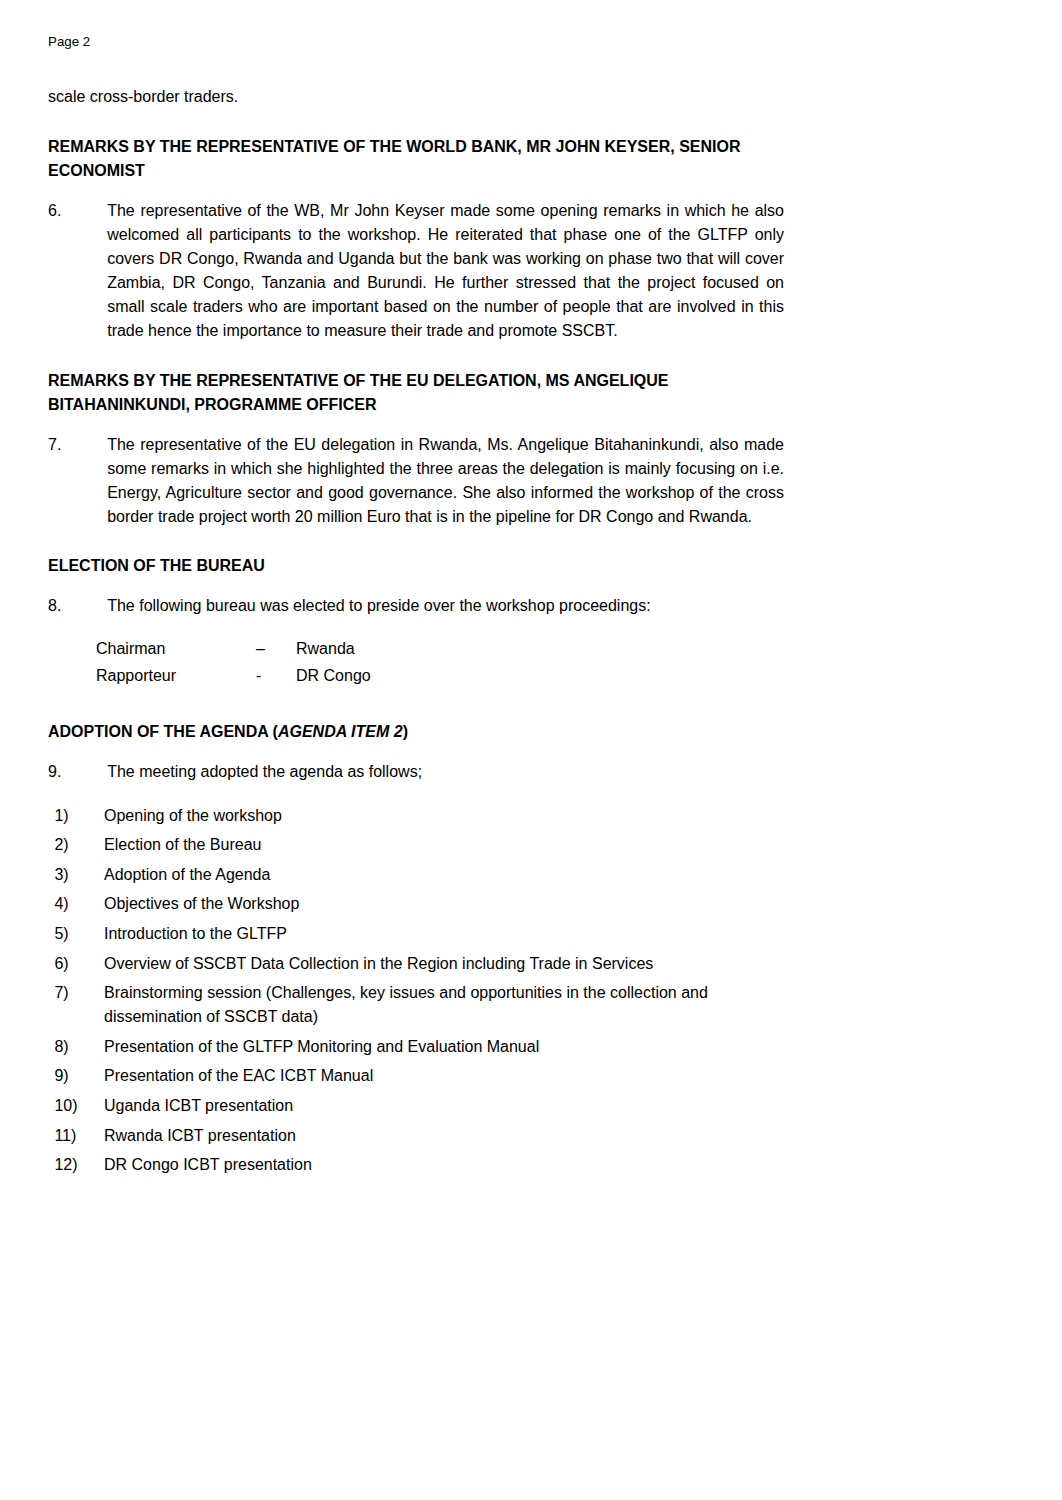Page 2
scale cross-border traders.
Remarks by the Representative of the World Bank, Mr John Keyser, Senior Economist
6.
The representative of the WB, Mr John Keyser made some opening remarks in which he also welcomed all participants to the workshop. He reiterated that phase one of the GLTFP only covers DR Congo, Rwanda and Uganda but the bank was working on phase two that will cover Zambia, DR Congo, Tanzania and Burundi. He further stressed that the project focused on small scale traders who are important based on the number of people that are involved in this trade hence the importance to measure their trade and promote SSCBT.
Remarks by the Representative of the EU Delegation, Ms Angelique Bitahaninkundi, Programme Officer
7.
The representative of the EU delegation in Rwanda, Ms. Angelique Bitahaninkundi, also made some remarks in which she highlighted the three areas the delegation is mainly focusing on i.e. Energy, Agriculture sector and good governance. She also informed the workshop of the cross border trade project worth 20 million Euro that is in the pipeline for DR Congo and Rwanda.
Election of the Bureau
8.
The following bureau was elected to preside over the workshop proceedings:
Chairman – Rwanda
Rapporteur - DR Congo
Adoption of the Agenda (Agenda Item 2)
9.
The meeting adopted the agenda as follows;
Opening of the workshop
Election of the Bureau
Adoption of the Agenda
Objectives of the Workshop
Introduction to the GLTFP
Overview of SSCBT Data Collection in the Region including Trade in Services
Brainstorming session (Challenges, key issues and opportunities in the collection and dissemination of SSCBT data)
Presentation of the GLTFP Monitoring and Evaluation Manual
Presentation of the EAC ICBT Manual
Uganda ICBT presentation
Rwanda ICBT presentation
DR Congo ICBT presentation